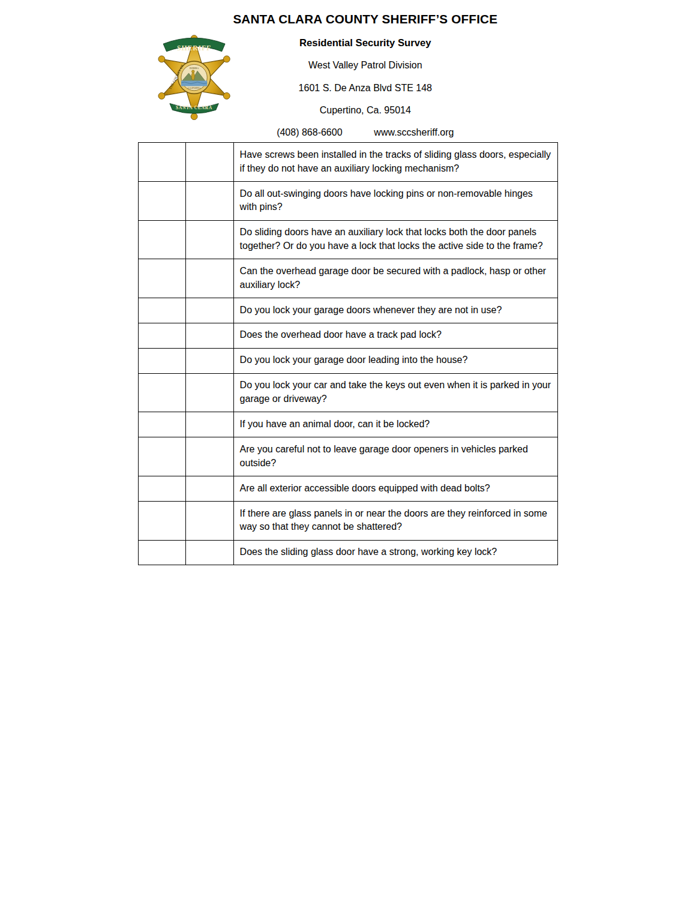EUREKA CALIFORNIA SHERIFF THE COUNTY OF SANTA CLARA
SANTA CLARA COUNTY SHERIFF’S OFFICE
Residential Security Survey
West Valley Patrol Division
1601 S. De Anza Blvd STE 148
Cupertino, Ca. 95014
(408) 868-6600www.sccsheriff.org
| | | Have screws been installed in the tracks of sliding glass doors, especially if they do not have an auxiliary locking mechanism? |
| | | Do all out-swinging doors have locking pins or non-removable hinges with pins? |
| | | Do sliding doors have an auxiliary lock that locks both the door panels together? Or do you have a lock that locks the active side to the frame? |
| | | Can the overhead garage door be secured with a padlock, hasp or other auxiliary lock? |
| | | Do you lock your garage doors whenever they are not in use? |
| | | Does the overhead door have a track pad lock? |
| | | Do you lock your garage door leading into the house? |
| | | Do you lock your car and take the keys out even when it is parked in your garage or driveway? |
| | | If you have an animal door, can it be locked? |
| | | Are you careful not to leave garage door openers in vehicles parked outside? |
| | | Are all exterior accessible doors equipped with dead bolts? |
| | | If there are glass panels in or near the doors are they reinforced in some way so that they cannot be shattered? |
| | | Does the sliding glass door have a strong, working key lock? |